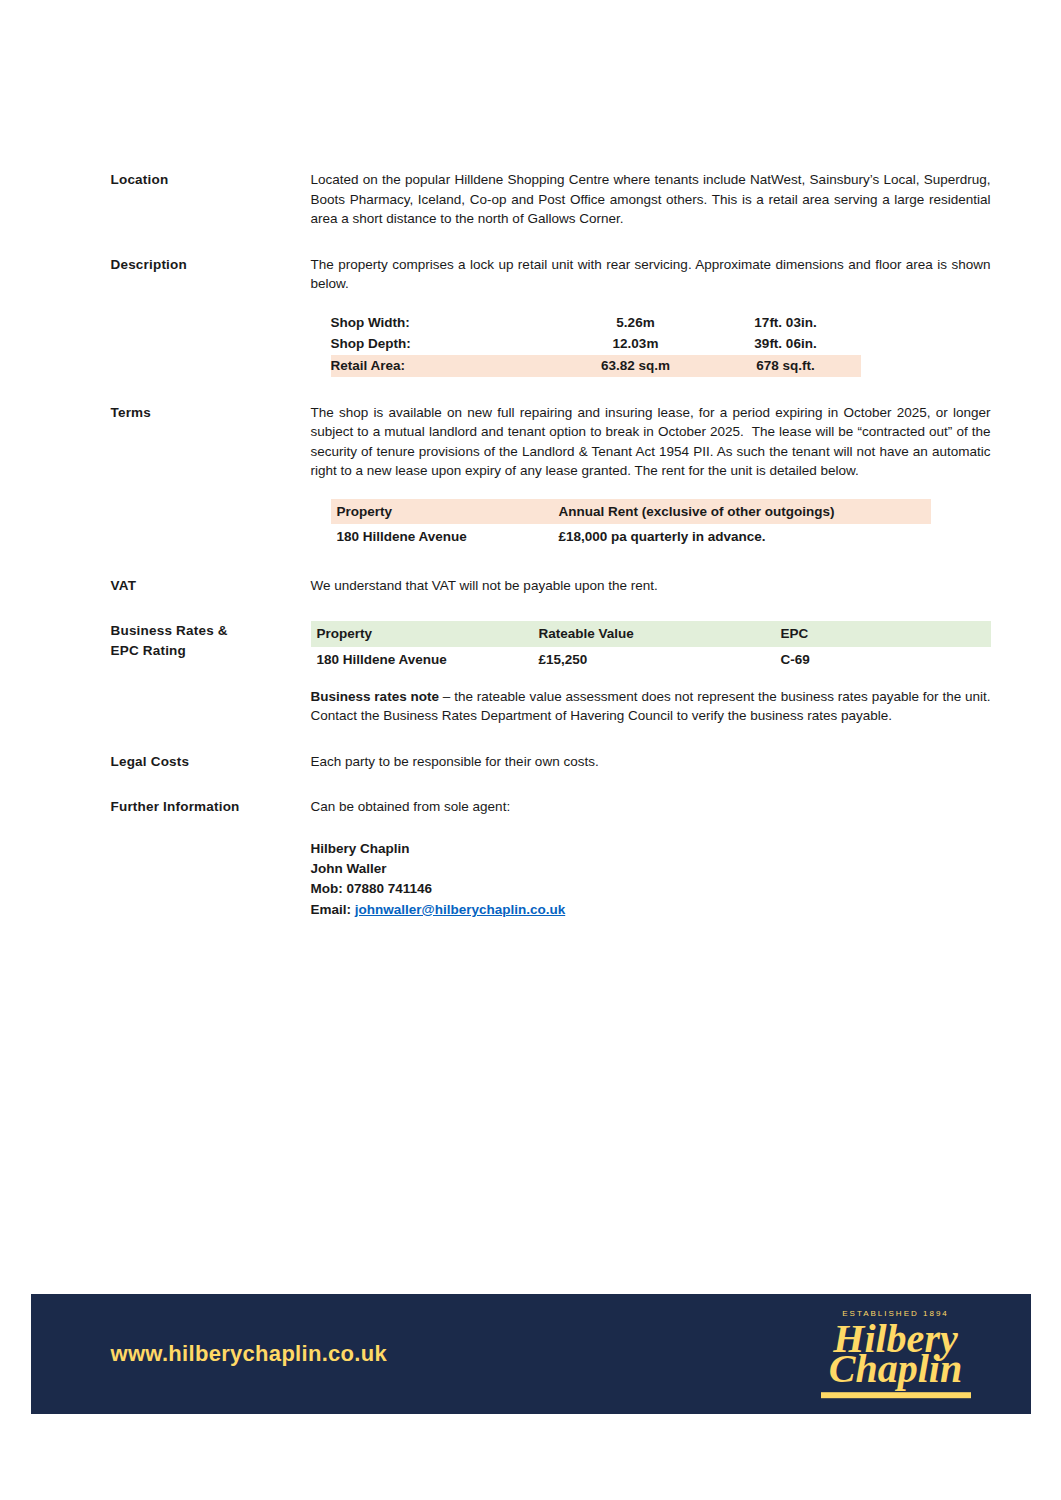Location
Located on the popular Hilldene Shopping Centre where tenants include NatWest, Sainsbury’s Local, Superdrug, Boots Pharmacy, Iceland, Co-op and Post Office amongst others. This is a retail area serving a large residential area a short distance to the north of Gallows Corner.
Description
The property comprises a lock up retail unit with rear servicing. Approximate dimensions and floor area is shown below.
| Shop Width: | 5.26m | 17ft. 03in. |
| Shop Depth: | 12.03m | 39ft. 06in. |
| Retail Area: | 63.82 sq.m | 678 sq.ft. |
Terms
The shop is available on new full repairing and insuring lease, for a period expiring in October 2025, or longer subject to a mutual landlord and tenant option to break in October 2025. The lease will be “contracted out” of the security of tenure provisions of the Landlord & Tenant Act 1954 PII. As such the tenant will not have an automatic right to a new lease upon expiry of any lease granted. The rent for the unit is detailed below.
| Property | Annual Rent (exclusive of other outgoings) |
| --- | --- |
| 180 Hilldene Avenue | £18,000 pa quarterly in advance. |
VAT
We understand that VAT will not be payable upon the rent.
Business Rates &EPC Rating
| Property | Rateable Value | EPC |
| --- | --- | --- |
| 180 Hilldene Avenue | £15,250 | C-69 |
Business rates note – the rateable value assessment does not represent the business rates payable for the unit. Contact the Business Rates Department of Havering Council to verify the business rates payable.
Legal Costs
Each party to be responsible for their own costs.
Further Information
Can be obtained from sole agent:
Hilbery Chaplin
John Waller
Mob: 07880 741146
Email: johnwaller@hilberychaplin.co.uk
www.hilberychaplin.co.uk
ESTABLISHED 1894
Hilbery
Chaplin